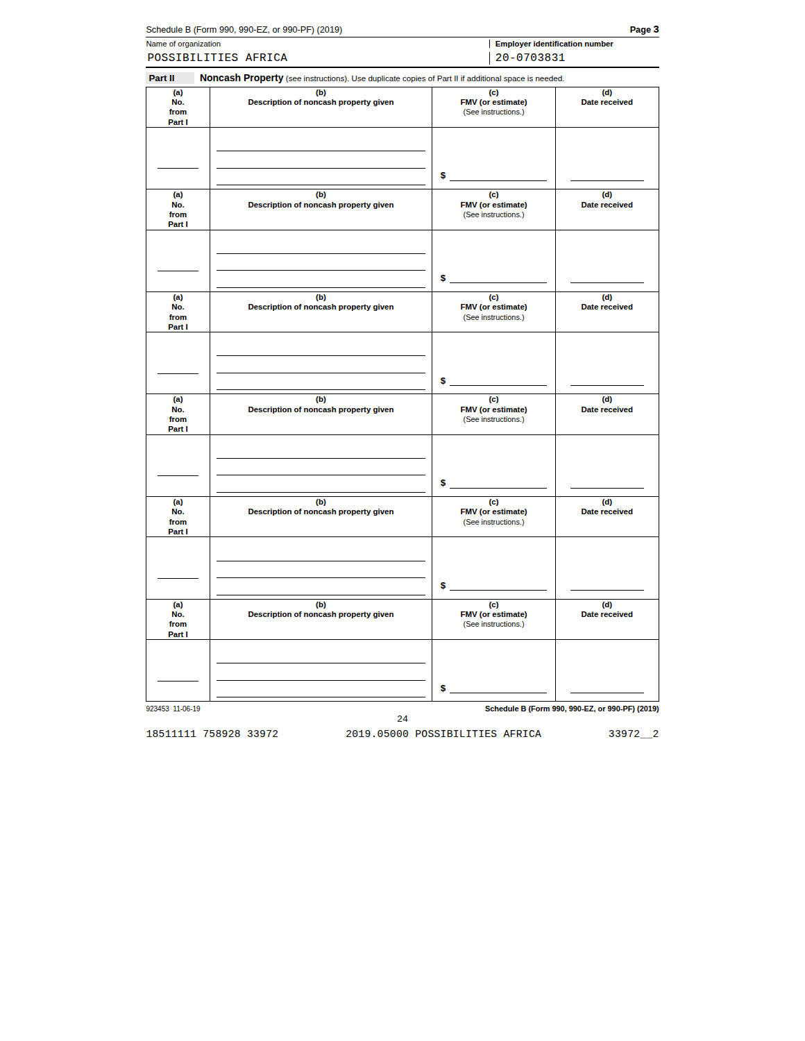Schedule B (Form 990, 990-EZ, or 990-PF) (2019)
Page 3
Name of organization
Employer identification number
POSSIBILITIES AFRICA
20-0703831
Part II
Noncash Property (see instructions). Use duplicate copies of Part II if additional space is needed.
| (a) No. from Part I | (b) Description of noncash property given | (c) FMV (or estimate) (See instructions.) | (d) Date received |
| | | $ | |
| (a) No. from Part I | (b) Description of noncash property given | (c) FMV (or estimate) (See instructions.) | (d) Date received |
| | | $ | |
| (a) No. from Part I | (b) Description of noncash property given | (c) FMV (or estimate) (See instructions.) | (d) Date received |
| | | $ | |
| (a) No. from Part I | (b) Description of noncash property given | (c) FMV (or estimate) (See instructions.) | (d) Date received |
| | | $ | |
| (a) No. from Part I | (b) Description of noncash property given | (c) FMV (or estimate) (See instructions.) | (d) Date received |
| | | $ | |
| (a) No. from Part I | (b) Description of noncash property given | (c) FMV (or estimate) (See instructions.) | (d) Date received |
| | | $ | |
923453 11-06-19
Schedule B (Form 990, 990-EZ, or 990-PF) (2019)
24
18511111 758928 33972
2019.05000 POSSIBILITIES AFRICA
33972__2